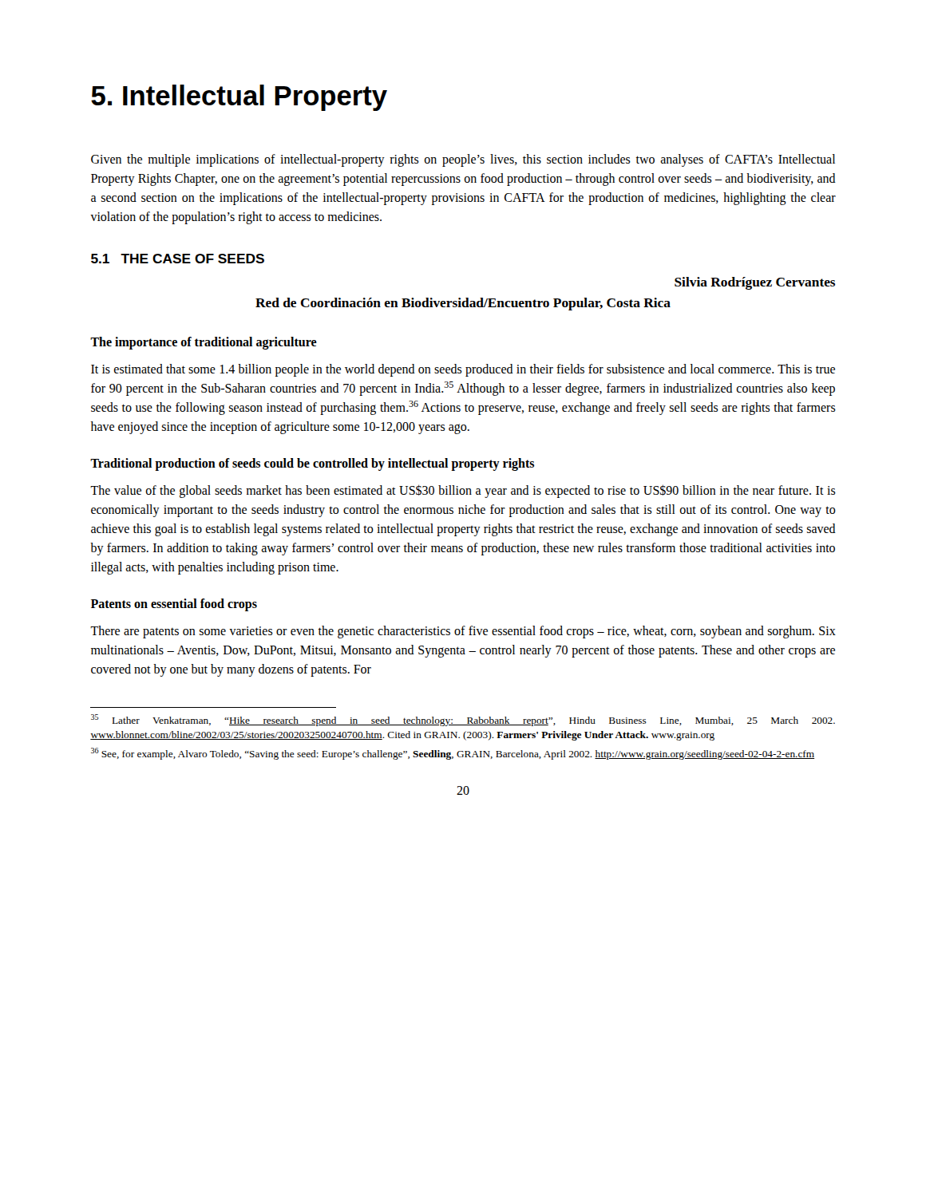5. Intellectual Property
Given the multiple implications of intellectual-property rights on people’s lives, this section includes two analyses of CAFTA’s Intellectual Property Rights Chapter, one on the agreement’s potential repercussions on food production – through control over seeds – and biodiverisity, and a second section on the implications of the intellectual-property provisions in CAFTA for the production of medicines, highlighting the clear violation of the population’s right to access to medicines.
5.1 THE CASE OF SEEDS
Silvia Rodríguez Cervantes
Red de Coordinación en Biodiversidad/Encuentro Popular, Costa Rica
The importance of traditional agriculture
It is estimated that some 1.4 billion people in the world depend on seeds produced in their fields for subsistence and local commerce. This is true for 90 percent in the Sub-Saharan countries and 70 percent in India.35 Although to a lesser degree, farmers in industrialized countries also keep seeds to use the following season instead of purchasing them.36 Actions to preserve, reuse, exchange and freely sell seeds are rights that farmers have enjoyed since the inception of agriculture some 10-12,000 years ago.
Traditional production of seeds could be controlled by intellectual property rights
The value of the global seeds market has been estimated at US$30 billion a year and is expected to rise to US$90 billion in the near future. It is economically important to the seeds industry to control the enormous niche for production and sales that is still out of its control. One way to achieve this goal is to establish legal systems related to intellectual property rights that restrict the reuse, exchange and innovation of seeds saved by farmers. In addition to taking away farmers’ control over their means of production, these new rules transform those traditional activities into illegal acts, with penalties including prison time.
Patents on essential food crops
There are patents on some varieties or even the genetic characteristics of five essential food crops – rice, wheat, corn, soybean and sorghum. Six multinationals – Aventis, Dow, DuPont, Mitsui, Monsanto and Syngenta – control nearly 70 percent of those patents. These and other crops are covered not by one but by many dozens of patents. For
35 Lather Venkatraman, “Hike research spend in seed technology: Rabobank report”, Hindu Business Line, Mumbai, 25 March 2002. www.blonnet.com/bline/2002/03/25/stories/2002032500240700.htm. Cited in GRAIN. (2003). Farmers' Privilege Under Attack. www.grain.org
36 See, for example, Alvaro Toledo, “Saving the seed: Europe’s challenge”, Seedling, GRAIN, Barcelona, April 2002. http://www.grain.org/seedling/seed-02-04-2-en.cfm
20